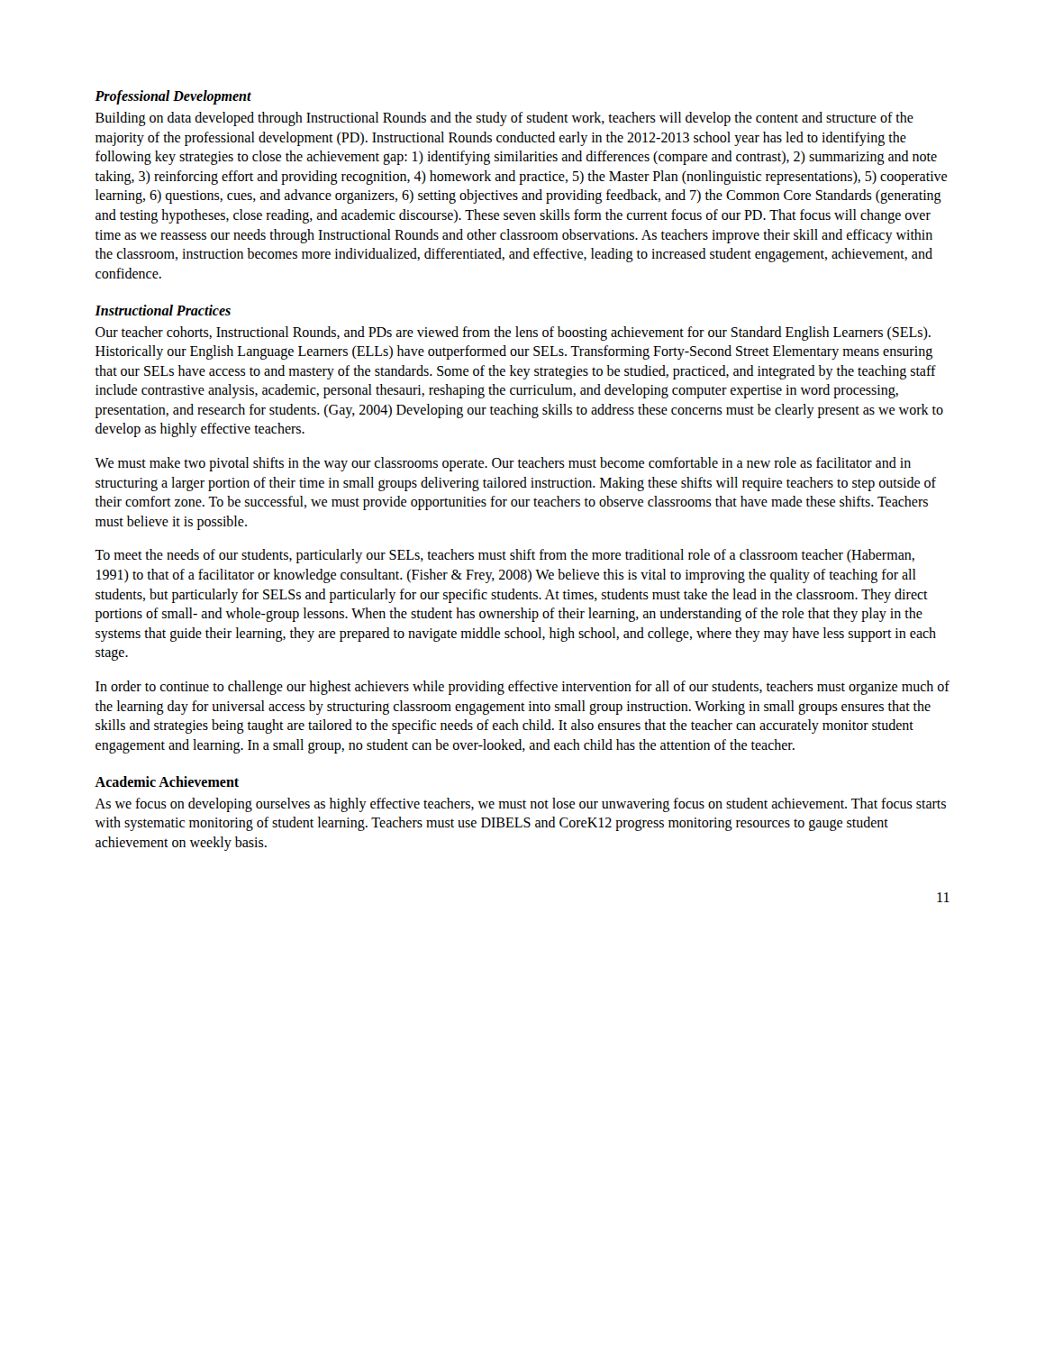Professional Development
Building on data developed through Instructional Rounds and the study of student work, teachers will develop the content and structure of the majority of the professional development (PD). Instructional Rounds conducted early in the 2012-2013 school year has led to identifying the following key strategies to close the achievement gap: 1) identifying similarities and differences (compare and contrast), 2) summarizing and note taking, 3) reinforcing effort and providing recognition, 4) homework and practice, 5) the Master Plan (nonlinguistic representations), 5) cooperative learning, 6) questions, cues, and advance organizers, 6) setting objectives and providing feedback, and 7) the Common Core Standards (generating and testing hypotheses, close reading, and academic discourse). These seven skills form the current focus of our PD. That focus will change over time as we reassess our needs through Instructional Rounds and other classroom observations. As teachers improve their skill and efficacy within the classroom, instruction becomes more individualized, differentiated, and effective, leading to increased student engagement, achievement, and confidence.
Instructional Practices
Our teacher cohorts, Instructional Rounds, and PDs are viewed from the lens of boosting achievement for our Standard English Learners (SELs). Historically our English Language Learners (ELLs) have outperformed our SELs. Transforming Forty-Second Street Elementary means ensuring that our SELs have access to and mastery of the standards. Some of the key strategies to be studied, practiced, and integrated by the teaching staff include contrastive analysis, academic, personal thesauri, reshaping the curriculum, and developing computer expertise in word processing, presentation, and research for students. (Gay, 2004) Developing our teaching skills to address these concerns must be clearly present as we work to develop as highly effective teachers.
We must make two pivotal shifts in the way our classrooms operate. Our teachers must become comfortable in a new role as facilitator and in structuring a larger portion of their time in small groups delivering tailored instruction. Making these shifts will require teachers to step outside of their comfort zone. To be successful, we must provide opportunities for our teachers to observe classrooms that have made these shifts. Teachers must believe it is possible.
To meet the needs of our students, particularly our SELs, teachers must shift from the more traditional role of a classroom teacher (Haberman, 1991) to that of a facilitator or knowledge consultant. (Fisher & Frey, 2008) We believe this is vital to improving the quality of teaching for all students, but particularly for SELSs and particularly for our specific students. At times, students must take the lead in the classroom. They direct portions of small- and whole-group lessons. When the student has ownership of their learning, an understanding of the role that they play in the systems that guide their learning, they are prepared to navigate middle school, high school, and college, where they may have less support in each stage.
In order to continue to challenge our highest achievers while providing effective intervention for all of our students, teachers must organize much of the learning day for universal access by structuring classroom engagement into small group instruction. Working in small groups ensures that the skills and strategies being taught are tailored to the specific needs of each child. It also ensures that the teacher can accurately monitor student engagement and learning. In a small group, no student can be over-looked, and each child has the attention of the teacher.
Academic Achievement
As we focus on developing ourselves as highly effective teachers, we must not lose our unwavering focus on student achievement. That focus starts with systematic monitoring of student learning. Teachers must use DIBELS and CoreK12 progress monitoring resources to gauge student achievement on weekly basis.
11